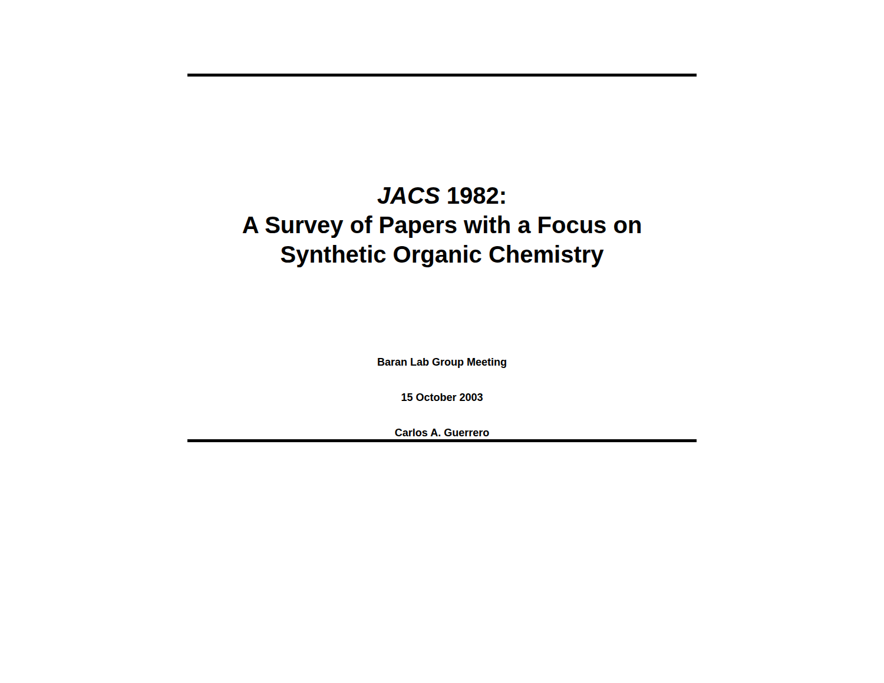JACS 1982:
A Survey of Papers with a Focus on
Synthetic Organic Chemistry
Baran Lab Group Meeting
15 October 2003
Carlos A. Guerrero